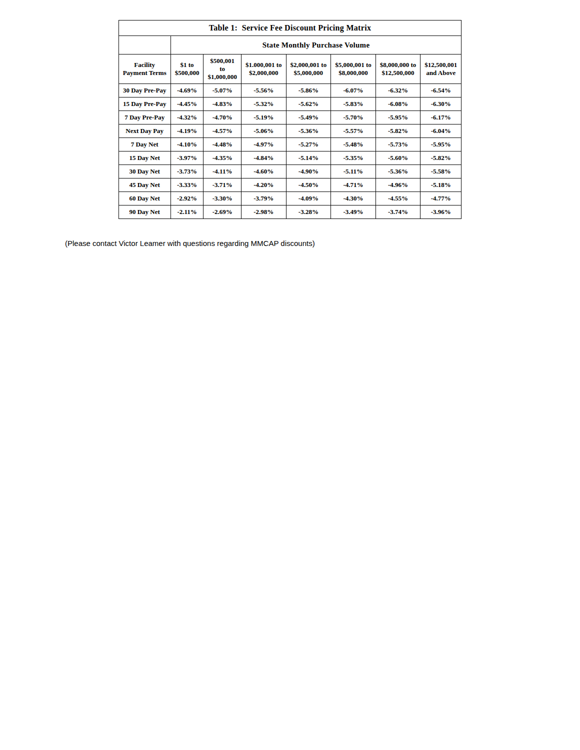Table 1: Service Fee Discount Pricing Matrix
| | State Monthly Purchase Volume |
| Facility Payment Terms | $1 to $500,000 | $500,001 to $1,000,000 | $1.000,001 to $2,000,000 | $2,000,001 to $5,000,000 | $5,000,001 to $8,000,000 | $8,000,000 to $12,500,000 | $12,500,001 and Above |
| 30 Day Pre-Pay | -4.69% | -5.07% | -5.56% | -5.86% | -6.07% | -6.32% | -6.54% |
| 15 Day Pre-Pay | -4.45% | -4.83% | -5.32% | -5.62% | -5.83% | -6.08% | -6.30% |
| 7 Day Pre-Pay | -4.32% | -4.70% | -5.19% | -5.49% | -5.70% | -5.95% | -6.17% |
| Next Day Pay | -4.19% | -4.57% | -5.06% | -5.36% | -5.57% | -5.82% | -6.04% |
| 7 Day Net | -4.10% | -4.48% | -4.97% | -5.27% | -5.48% | -5.73% | -5.95% |
| 15 Day Net | -3.97% | -4.35% | -4.84% | -5.14% | -5.35% | -5.60% | -5.82% |
| 30 Day Net | -3.73% | -4.11% | -4.60% | -4.90% | -5.11% | -5.36% | -5.58% |
| 45 Day Net | -3.33% | -3.71% | -4.20% | -4.50% | -4.71% | -4.96% | -5.18% |
| 60 Day Net | -2.92% | -3.30% | -3.79% | -4.09% | -4.30% | -4.55% | -4.77% |
| 90 Day Net | -2.11% | -2.69% | -2.98% | -3.28% | -3.49% | -3.74% | -3.96% |
(Please contact Victor Leamer with questions regarding MMCAP discounts)